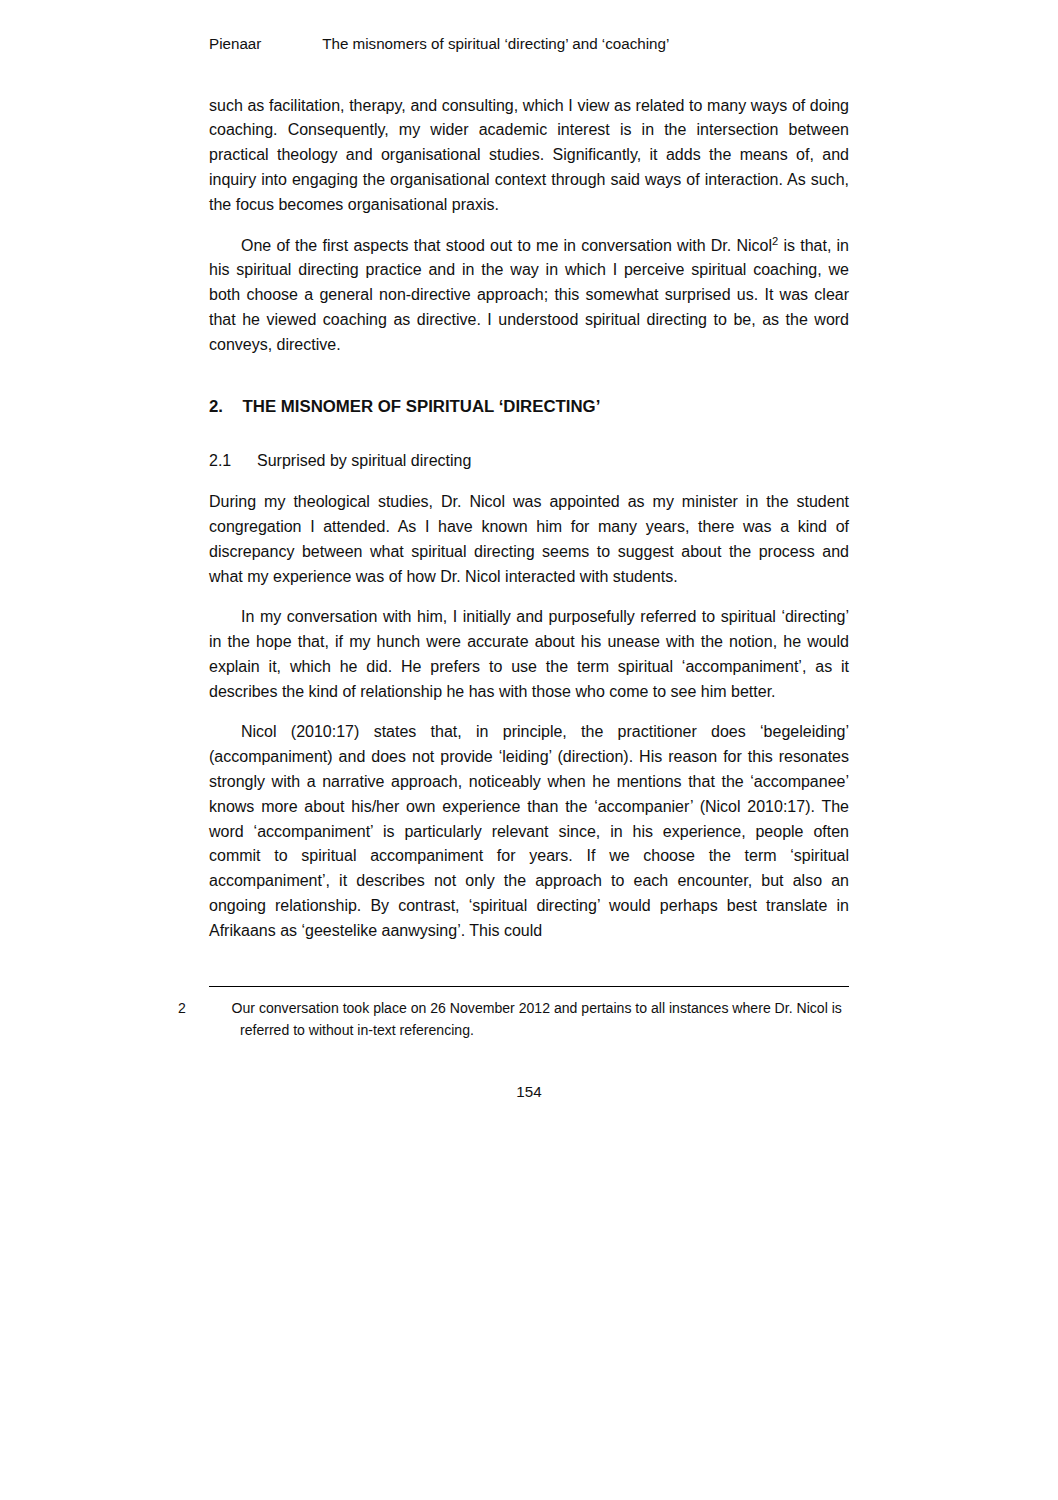Pienaar The misnomers of spiritual ‘directing’ and ‘coaching’
such as facilitation, therapy, and consulting, which I view as related to many ways of doing coaching. Consequently, my wider academic interest is in the intersection between practical theology and organisational studies. Significantly, it adds the means of, and inquiry into engaging the organisational context through said ways of interaction. As such, the focus becomes organisational praxis.
One of the first aspects that stood out to me in conversation with Dr. Nicol2 is that, in his spiritual directing practice and in the way in which I perceive spiritual coaching, we both choose a general non-directive approach; this somewhat surprised us. It was clear that he viewed coaching as directive. I understood spiritual directing to be, as the word conveys, directive.
2. THE MISNOMER OF SPIRITUAL ‘DIRECTING’
2.1 Surprised by spiritual directing
During my theological studies, Dr. Nicol was appointed as my minister in the student congregation I attended. As I have known him for many years, there was a kind of discrepancy between what spiritual directing seems to suggest about the process and what my experience was of how Dr. Nicol interacted with students.
In my conversation with him, I initially and purposefully referred to spiritual ‘directing’ in the hope that, if my hunch were accurate about his unease with the notion, he would explain it, which he did. He prefers to use the term spiritual ‘accompaniment’, as it describes the kind of relationship he has with those who come to see him better.
Nicol (2010:17) states that, in principle, the practitioner does ‘begeleiding’ (accompaniment) and does not provide ‘leiding’ (direction). His reason for this resonates strongly with a narrative approach, noticeably when he mentions that the ‘accompanee’ knows more about his/her own experience than the ‘accompanier’ (Nicol 2010:17). The word ‘accompaniment’ is particularly relevant since, in his experience, people often commit to spiritual accompaniment for years. If we choose the term ‘spiritual accompaniment’, it describes not only the approach to each encounter, but also an ongoing relationship. By contrast, ‘spiritual directing’ would perhaps best translate in Afrikaans as ‘geestelike aanwysing’. This could
2 Our conversation took place on 26 November 2012 and pertains to all instances where Dr. Nicol is referred to without in-text referencing.
154